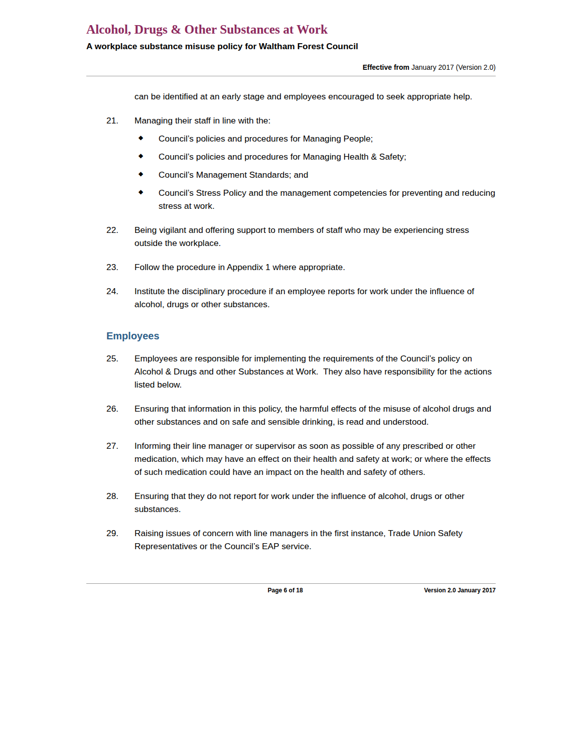Alcohol, Drugs & Other Substances at Work
A workplace substance misuse policy for Waltham Forest Council
Effective from January 2017 (Version 2.0)
can be identified at an early stage and employees encouraged to seek appropriate help.
21. Managing their staff in line with the:
Council’s policies and procedures for Managing People;
Council’s policies and procedures for Managing Health & Safety;
Council’s Management Standards; and
Council’s Stress Policy and the management competencies for preventing and reducing stress at work.
22. Being vigilant and offering support to members of staff who may be experiencing stress outside the workplace.
23. Follow the procedure in Appendix 1 where appropriate.
24. Institute the disciplinary procedure if an employee reports for work under the influence of alcohol, drugs or other substances.
Employees
25. Employees are responsible for implementing the requirements of the Council’s policy on Alcohol & Drugs and other Substances at Work. They also have responsibility for the actions listed below.
26. Ensuring that information in this policy, the harmful effects of the misuse of alcohol drugs and other substances and on safe and sensible drinking, is read and understood.
27. Informing their line manager or supervisor as soon as possible of any prescribed or other medication, which may have an effect on their health and safety at work; or where the effects of such medication could have an impact on the health and safety of others.
28. Ensuring that they do not report for work under the influence of alcohol, drugs or other substances.
29. Raising issues of concern with line managers in the first instance, Trade Union Safety Representatives or the Council’s EAP service.
Page 6 of 18 Version 2.0 January 2017